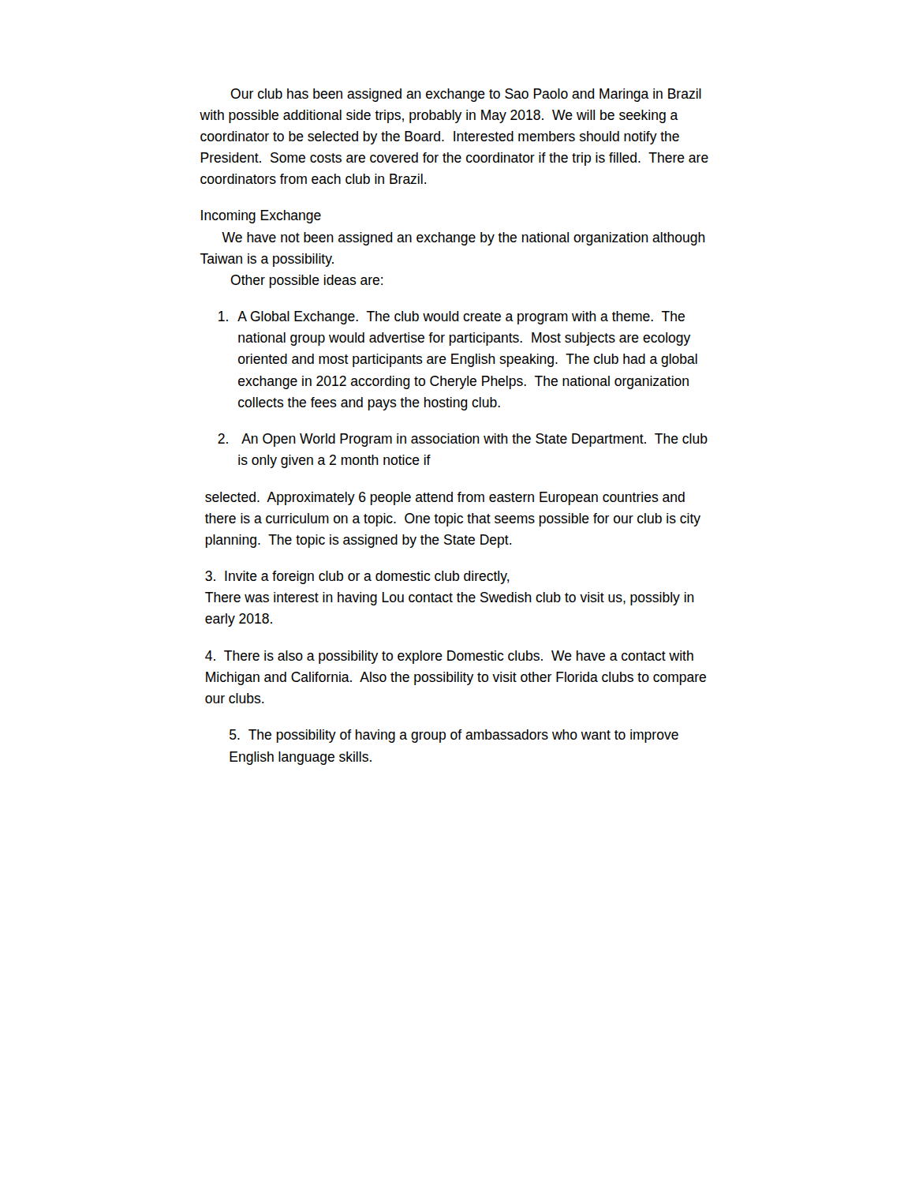Our club has been assigned an exchange to Sao Paolo and Maringa in Brazil with possible additional side trips, probably in May 2018. We will be seeking a coordinator to be selected by the Board. Interested members should notify the President. Some costs are covered for the coordinator if the trip is filled. There are coordinators from each club in Brazil.
Incoming Exchange
We have not been assigned an exchange by the national organization although Taiwan is a possibility.
Other possible ideas are:
A Global Exchange. The club would create a program with a theme. The national group would advertise for participants. Most subjects are ecology oriented and most participants are English speaking. The club had a global exchange in 2012 according to Cheryle Phelps. The national organization collects the fees and pays the hosting club.
An Open World Program in association with the State Department. The club is only given a 2 month notice if
selected. Approximately 6 people attend from eastern European countries and there is a curriculum on a topic. One topic that seems possible for our club is city planning. The topic is assigned by the State Dept.
3. Invite a foreign club or a domestic club directly,
There was interest in having Lou contact the Swedish club to visit us, possibly in early 2018.
4. There is also a possibility to explore Domestic clubs. We have a contact with Michigan and California. Also the possibility to visit other Florida clubs to compare our clubs.
5. The possibility of having a group of ambassadors who want to improve English language skills.